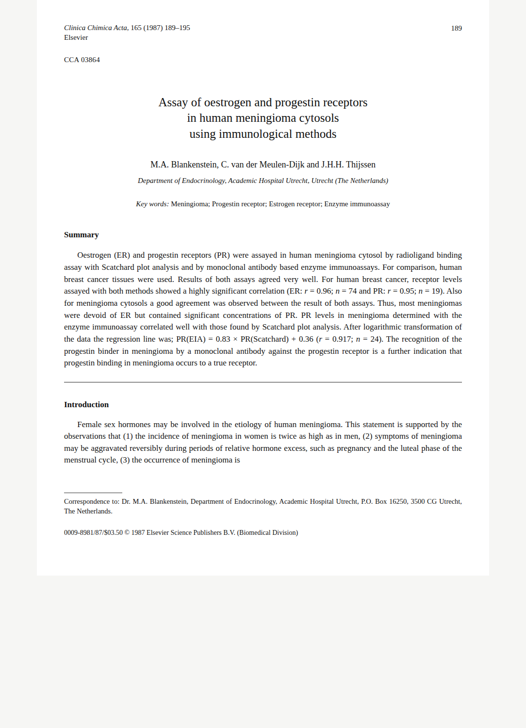Clinica Chimica Acta, 165 (1987) 189–195
Elsevier
189
CCA 03864
Assay of oestrogen and progestin receptors
in human meningioma cytosols
using immunological methods
M.A. Blankenstein, C. van der Meulen-Dijk and J.H.H. Thijssen
Department of Endocrinology, Academic Hospital Utrecht, Utrecht (The Netherlands)
Key words: Meningioma; Progestin receptor; Estrogen receptor; Enzyme immunoassay
Summary
Oestrogen (ER) and progestin receptors (PR) were assayed in human meningioma cytosol by radioligand binding assay with Scatchard plot analysis and by monoclonal antibody based enzyme immunoassays. For comparison, human breast cancer tissues were used. Results of both assays agreed very well. For human breast cancer, receptor levels assayed with both methods showed a highly significant correlation (ER: r = 0.96; n = 74 and PR: r = 0.95; n = 19). Also for meningioma cytosols a good agreement was observed between the result of both assays. Thus, most meningiomas were devoid of ER but contained significant concentrations of PR. PR levels in meningioma determined with the enzyme immunoassay correlated well with those found by Scatchard plot analysis. After logarithmic transformation of the data the regression line was; PR(EIA) = 0.83 × PR(Scatchard) + 0.36 (r = 0.917; n = 24). The recognition of the progestin binder in meningioma by a monoclonal antibody against the progestin receptor is a further indication that progestin binding in meningioma occurs to a true receptor.
Introduction
Female sex hormones may be involved in the etiology of human meningioma. This statement is supported by the observations that (1) the incidence of meningioma in women is twice as high as in men, (2) symptoms of meningioma may be aggravated reversibly during periods of relative hormone excess, such as pregnancy and the luteal phase of the menstrual cycle, (3) the occurrence of meningioma is
Correspondence to: Dr. M.A. Blankenstein, Department of Endocrinology, Academic Hospital Utrecht, P.O. Box 16250, 3500 CG Utrecht, The Netherlands.
0009-8981/87/$03.50 © 1987 Elsevier Science Publishers B.V. (Biomedical Division)